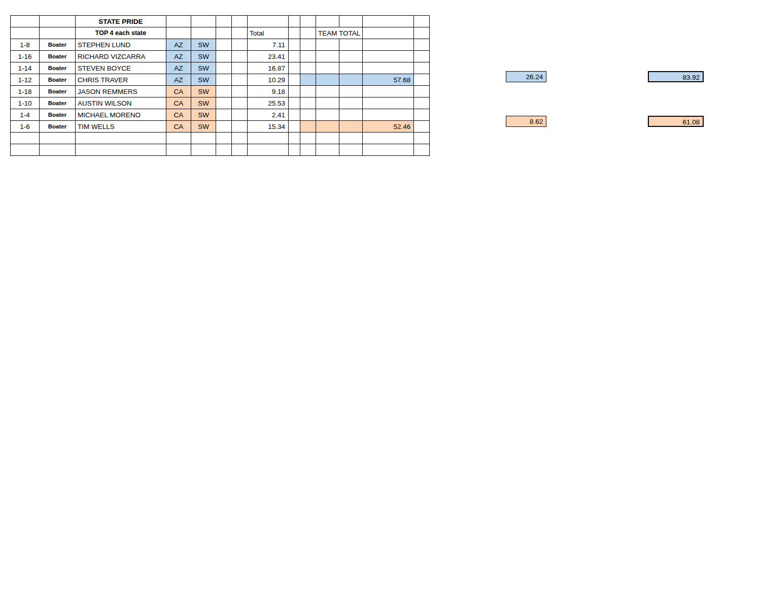| | | STATE PRIDE | | | | | | | | | | | |
| | | TOP 4 each state | | | | | Total | | | TEAM TOTAL | | |
| 1-8 | Boater | STEPHEN LUND | AZ | SW | | | 7.11 | | | | | | |
| 1-16 | Boater | RICHARD VIZCARRA | AZ | SW | | | 23.41 | | | | | | |
| 1-14 | Boater | STEVEN BOYCE | AZ | SW | | | 16.87 | | | | | | |
| 1-12 | Boater | CHRIS TRAVER | AZ | SW | | | 10.29 | | | | | 57.68 | |
| 1-18 | Boater | JASON REMMERS | CA | SW | | | 9.18 | | | | | | |
| 1-10 | Boater | AUSTIN WILSON | CA | SW | | | 25.53 | | | | | | |
| 1-4 | Boater | MICHAEL MORENO | CA | SW | | | 2.41 | | | | | | |
| 1-6 | Boater | TIM WELLS | CA | SW | | | 15.34 | | | | | 52.46 | |
26.24
83.92
8.62
61.08